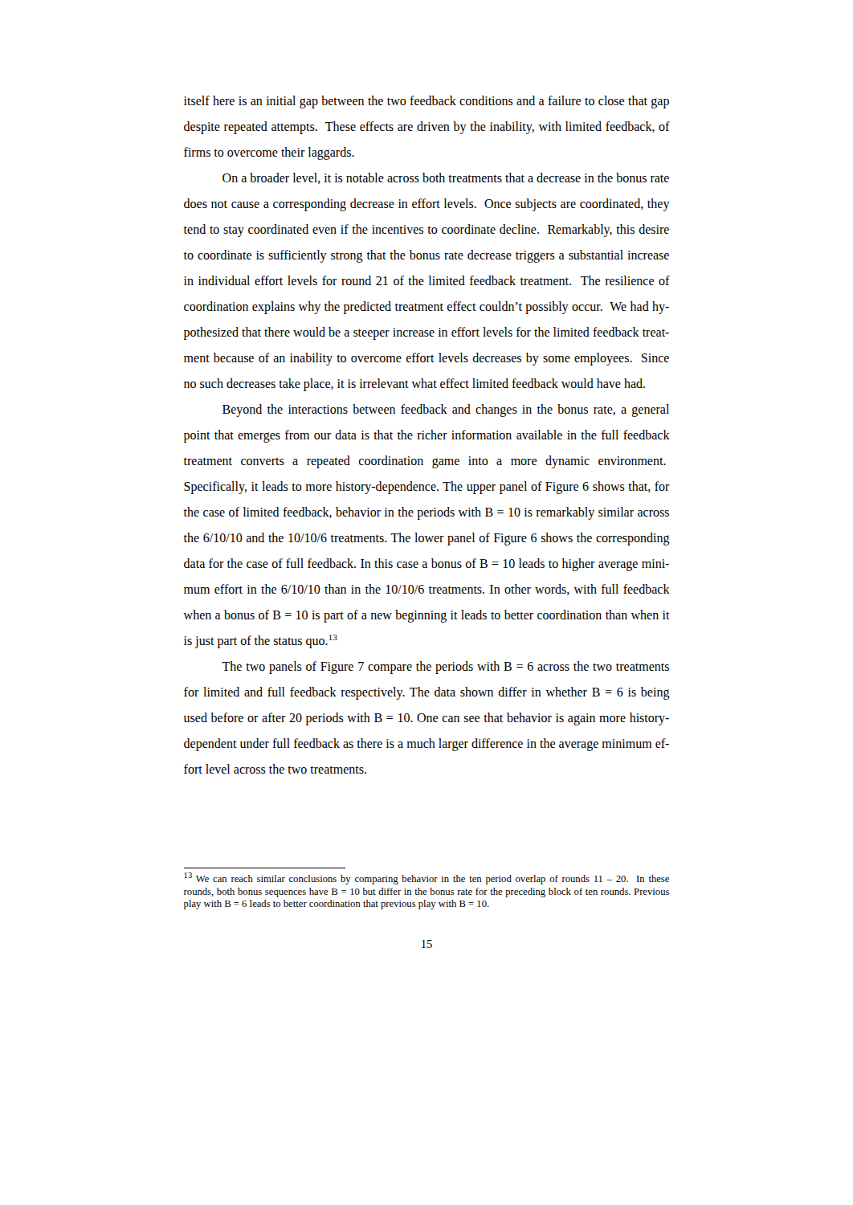itself here is an initial gap between the two feedback conditions and a failure to close that gap despite repeated attempts. These effects are driven by the inability, with limited feedback, of firms to overcome their laggards.
On a broader level, it is notable across both treatments that a decrease in the bonus rate does not cause a corresponding decrease in effort levels. Once subjects are coordinated, they tend to stay coordinated even if the incentives to coordinate decline. Remarkably, this desire to coordinate is sufficiently strong that the bonus rate decrease triggers a substantial increase in individual effort levels for round 21 of the limited feedback treatment. The resilience of coordination explains why the predicted treatment effect couldn’t possibly occur. We had hypothesized that there would be a steeper increase in effort levels for the limited feedback treatment because of an inability to overcome effort levels decreases by some employees. Since no such decreases take place, it is irrelevant what effect limited feedback would have had.
Beyond the interactions between feedback and changes in the bonus rate, a general point that emerges from our data is that the richer information available in the full feedback treatment converts a repeated coordination game into a more dynamic environment. Specifically, it leads to more history-dependence. The upper panel of Figure 6 shows that, for the case of limited feedback, behavior in the periods with B = 10 is remarkably similar across the 6/10/10 and the 10/10/6 treatments. The lower panel of Figure 6 shows the corresponding data for the case of full feedback. In this case a bonus of B = 10 leads to higher average minimum effort in the 6/10/10 than in the 10/10/6 treatments. In other words, with full feedback when a bonus of B = 10 is part of a new beginning it leads to better coordination than when it is just part of the status quo.13
The two panels of Figure 7 compare the periods with B = 6 across the two treatments for limited and full feedback respectively. The data shown differ in whether B = 6 is being used before or after 20 periods with B = 10. One can see that behavior is again more history-dependent under full feedback as there is a much larger difference in the average minimum effort level across the two treatments.
13 We can reach similar conclusions by comparing behavior in the ten period overlap of rounds 11 – 20. In these rounds, both bonus sequences have B = 10 but differ in the bonus rate for the preceding block of ten rounds. Previous play with B = 6 leads to better coordination that previous play with B = 10.
15